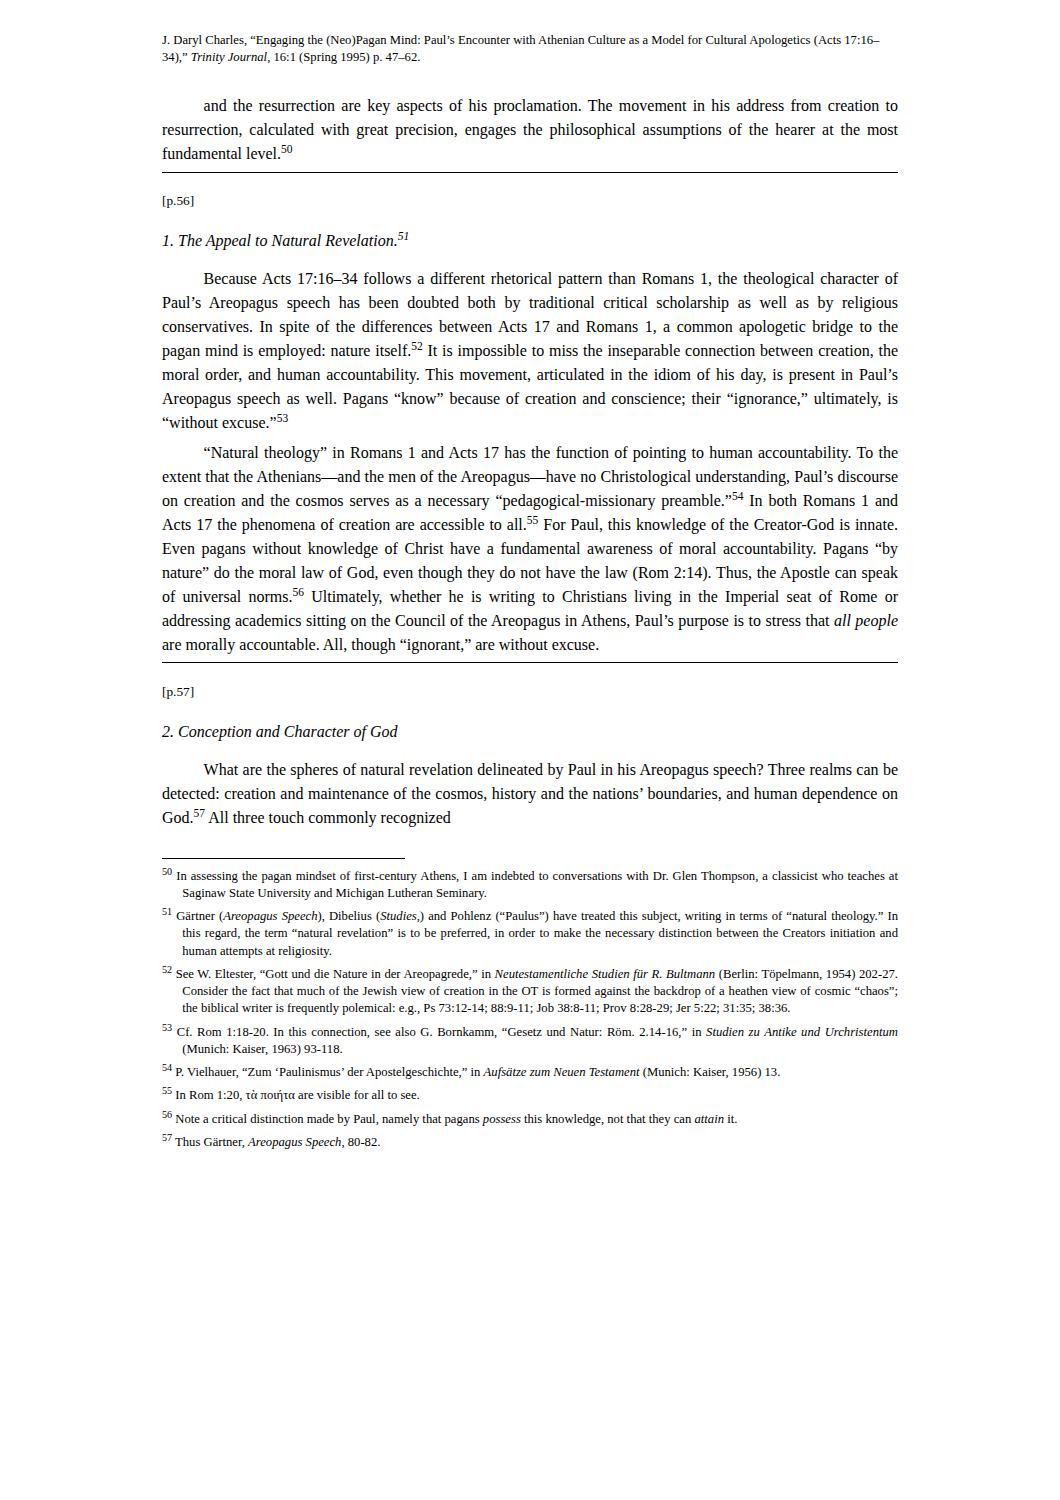J. Daryl Charles, “Engaging the (Neo)Pagan Mind: Paul’s Encounter with Athenian Culture as a Model for Cultural Apologetics (Acts 17:16–34),” Trinity Journal, 16:1 (Spring 1995) p. 47–62.
and the resurrection are key aspects of his proclamation. The movement in his address from creation to resurrection, calculated with great precision, engages the philosophical assumptions of the hearer at the most fundamental level.50
[p.56]
1. The Appeal to Natural Revelation.51
Because Acts 17:16–34 follows a different rhetorical pattern than Romans 1, the theological character of Paul’s Areopagus speech has been doubted both by traditional critical scholarship as well as by religious conservatives. In spite of the differences between Acts 17 and Romans 1, a common apologetic bridge to the pagan mind is employed: nature itself.52 It is impossible to miss the inseparable connection between creation, the moral order, and human accountability. This movement, articulated in the idiom of his day, is present in Paul’s Areopagus speech as well. Pagans “know” because of creation and conscience; their “ignorance,” ultimately, is “without excuse.”53
“Natural theology” in Romans 1 and Acts 17 has the function of pointing to human accountability. To the extent that the Athenians—and the men of the Areopagus—have no Christological understanding, Paul’s discourse on creation and the cosmos serves as a necessary “pedagogical-missionary preamble.”54 In both Romans 1 and Acts 17 the phenomena of creation are accessible to all.55 For Paul, this knowledge of the Creator-God is innate. Even pagans without knowledge of Christ have a fundamental awareness of moral accountability. Pagans “by nature” do the moral law of God, even though they do not have the law (Rom 2:14). Thus, the Apostle can speak of universal norms.56 Ultimately, whether he is writing to Christians living in the Imperial seat of Rome or addressing academics sitting on the Council of the Areopagus in Athens, Paul’s purpose is to stress that all people are morally accountable. All, though “ignorant,” are without excuse.
[p.57]
2. Conception and Character of God
What are the spheres of natural revelation delineated by Paul in his Areopagus speech? Three realms can be detected: creation and maintenance of the cosmos, history and the nations’ boundaries, and human dependence on God.57 All three touch commonly recognized
50 In assessing the pagan mindset of first-century Athens, I am indebted to conversations with Dr. Glen Thompson, a classicist who teaches at Saginaw State University and Michigan Lutheran Seminary.
51 Gärtner (Areopagus Speech), Dibelius (Studies,) and Pohlenz (“Paulus”) have treated this subject, writing in terms of “natural theology.” In this regard, the term “natural revelation” is to be preferred, in order to make the necessary distinction between the Creators initiation and human attempts at religiosity.
52 See W. Eltester, “Gott und die Nature in der Areopagrede,” in Neutestamentliche Studien für R. Bultmann (Berlin: Töpelmann, 1954) 202-27. Consider the fact that much of the Jewish view of creation in the OT is formed against the backdrop of a heathen view of cosmic “chaos”; the biblical writer is frequently polemical: e.g., Ps 73:12-14; 88:9-11; Job 38:8-11; Prov 8:28-29; Jer 5:22; 31:35; 38:36.
53 Cf. Rom 1:18-20. In this connection, see also G. Bornkamm, “Gesetz und Natur: Röm. 2.14-16,” in Studien zu Antike und Urchristentum (Munich: Kaiser, 1963) 93-118.
54 P. Vielhauer, “Zum ‘Paulinismus’ der Apostelgeschichte,” in Aufsätze zum Neuen Testament (Munich: Kaiser, 1956) 13.
55 In Rom 1:20, τὰ ποιήτα are visible for all to see.
56 Note a critical distinction made by Paul, namely that pagans possess this knowledge, not that they can attain it.
57 Thus Gärtner, Areopagus Speech, 80-82.